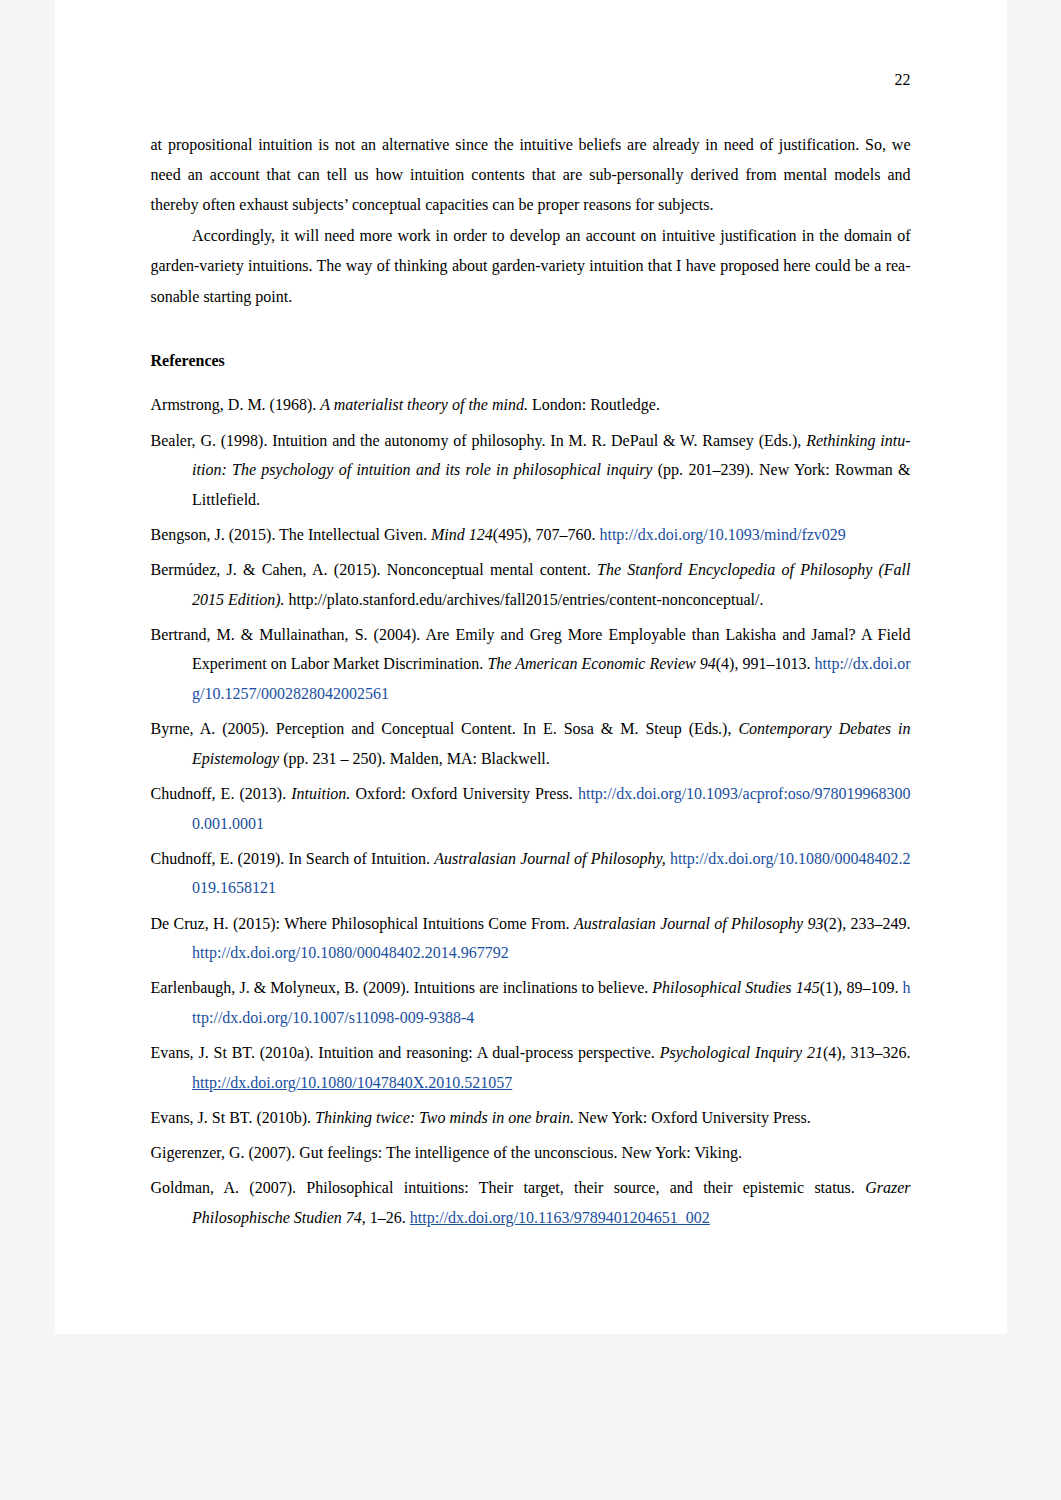22
at propositional intuition is not an alternative since the intuitive beliefs are already in need of justification. So, we need an account that can tell us how intuition contents that are sub-personally derived from mental models and thereby often exhaust subjects’ conceptual capacities can be proper reasons for subjects.
Accordingly, it will need more work in order to develop an account on intuitive justification in the domain of garden-variety intuitions. The way of thinking about garden-variety intuition that I have proposed here could be a reasonable starting point.
References
Armstrong, D. M. (1968). A materialist theory of the mind. London: Routledge.
Bealer, G. (1998). Intuition and the autonomy of philosophy. In M. R. DePaul & W. Ramsey (Eds.), Rethinking intuition: The psychology of intuition and its role in philosophical inquiry (pp. 201–239). New York: Rowman & Littlefield.
Bengson, J. (2015). The Intellectual Given. Mind 124(495), 707–760. http://dx.doi.org/10.1093/mind/fzv029
Bermúdez, J. & Cahen, A. (2015). Nonconceptual mental content. The Stanford Encyclopedia of Philosophy (Fall 2015 Edition). http://plato.stanford.edu/archives/fall2015/entries/content-nonconceptual/.
Bertrand, M. & Mullainathan, S. (2004). Are Emily and Greg More Employable than Lakisha and Jamal? A Field Experiment on Labor Market Discrimination. The American Economic Review 94(4), 991–1013. http://dx.doi.org/10.1257/0002828042002561
Byrne, A. (2005). Perception and Conceptual Content. In E. Sosa & M. Steup (Eds.), Contemporary Debates in Epistemology (pp. 231 – 250). Malden, MA: Blackwell.
Chudnoff, E. (2013). Intuition. Oxford: Oxford University Press. http://dx.doi.org/10.1093/acprof:oso/9780199683000.001.0001
Chudnoff, E. (2019). In Search of Intuition. Australasian Journal of Philosophy, http://dx.doi.org/10.1080/00048402.2019.1658121
De Cruz, H. (2015): Where Philosophical Intuitions Come From. Australasian Journal of Philosophy 93(2), 233–249. http://dx.doi.org/10.1080/00048402.2014.967792
Earlenbaugh, J. & Molyneux, B. (2009). Intuitions are inclinations to believe. Philosophical Studies 145(1), 89–109. http://dx.doi.org/10.1007/s11098-009-9388-4
Evans, J. St BT. (2010a). Intuition and reasoning: A dual-process perspective. Psychological Inquiry 21(4), 313–326. http://dx.doi.org/10.1080/1047840X.2010.521057
Evans, J. St BT. (2010b). Thinking twice: Two minds in one brain. New York: Oxford University Press.
Gigerenzer, G. (2007). Gut feelings: The intelligence of the unconscious. New York: Viking.
Goldman, A. (2007). Philosophical intuitions: Their target, their source, and their epistemic status. Grazer Philosophische Studien 74, 1–26. http://dx.doi.org/10.1163/9789401204651_002